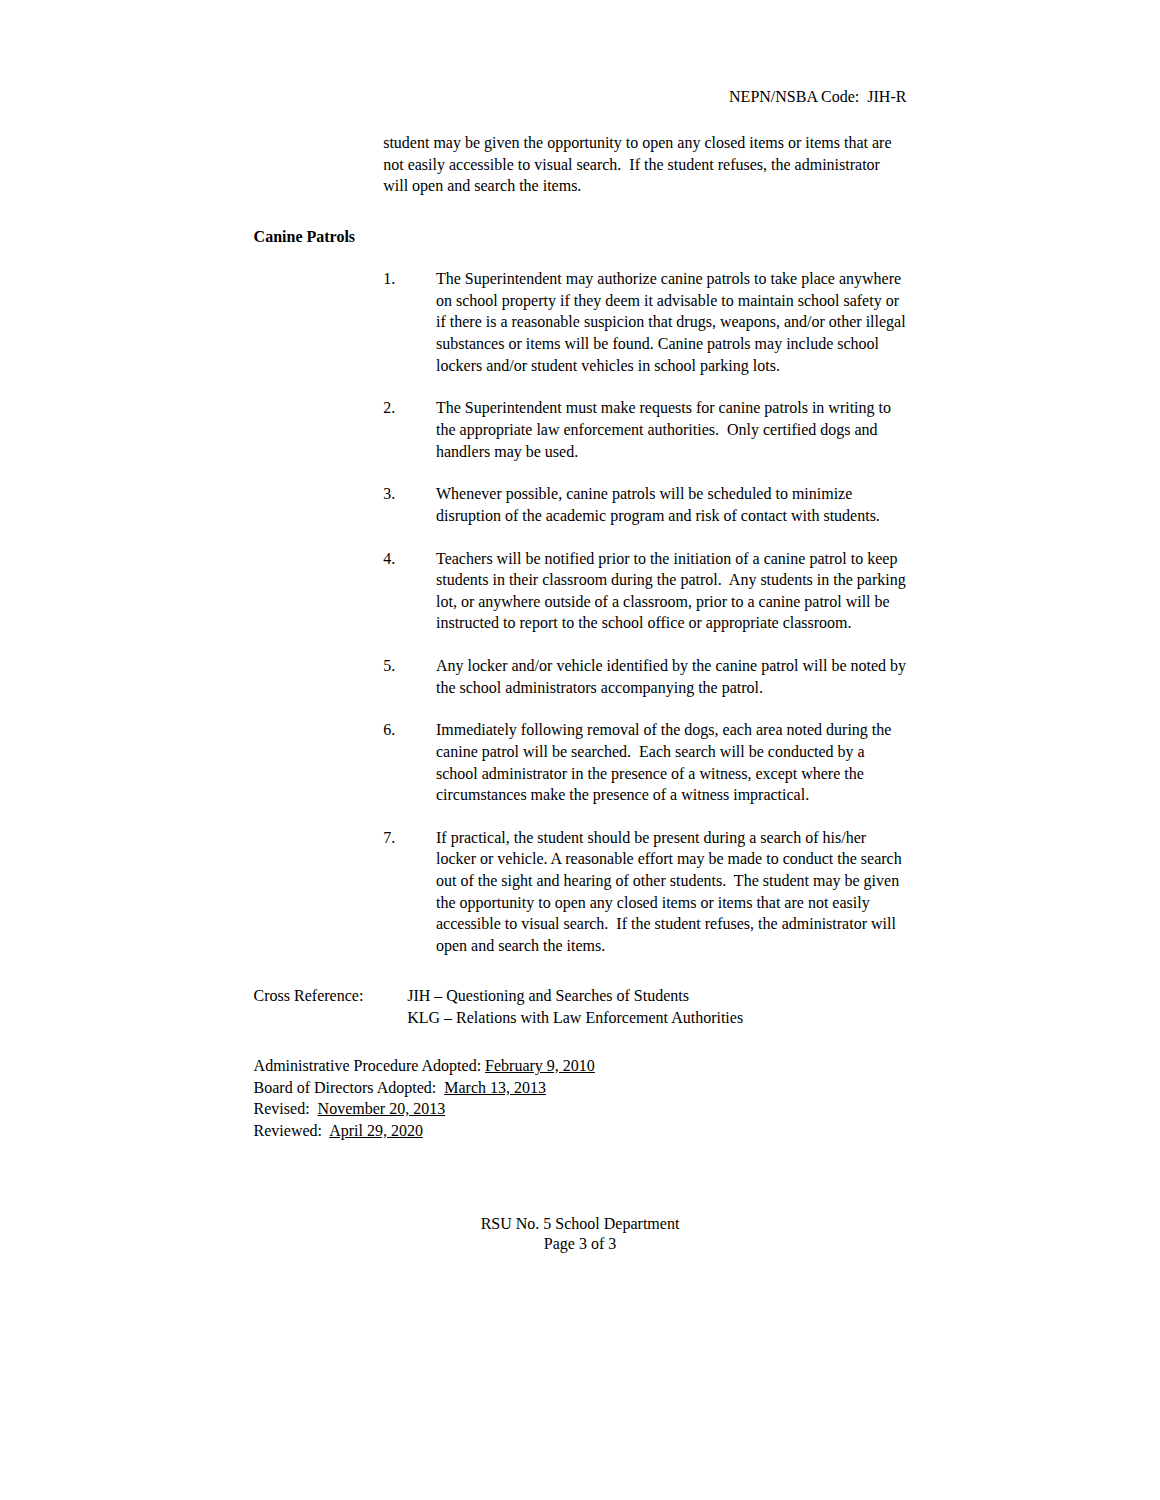NEPN/NSBA Code: JIH-R
student may be given the opportunity to open any closed items or items that are not easily accessible to visual search. If the student refuses, the administrator will open and search the items.
Canine Patrols
1. The Superintendent may authorize canine patrols to take place anywhere on school property if they deem it advisable to maintain school safety or if there is a reasonable suspicion that drugs, weapons, and/or other illegal substances or items will be found. Canine patrols may include school lockers and/or student vehicles in school parking lots.
2. The Superintendent must make requests for canine patrols in writing to the appropriate law enforcement authorities. Only certified dogs and handlers may be used.
3. Whenever possible, canine patrols will be scheduled to minimize disruption of the academic program and risk of contact with students.
4. Teachers will be notified prior to the initiation of a canine patrol to keep students in their classroom during the patrol. Any students in the parking lot, or anywhere outside of a classroom, prior to a canine patrol will be instructed to report to the school office or appropriate classroom.
5. Any locker and/or vehicle identified by the canine patrol will be noted by the school administrators accompanying the patrol.
6. Immediately following removal of the dogs, each area noted during the canine patrol will be searched. Each search will be conducted by a school administrator in the presence of a witness, except where the circumstances make the presence of a witness impractical.
7. If practical, the student should be present during a search of his/her locker or vehicle. A reasonable effort may be made to conduct the search out of the sight and hearing of other students. The student may be given the opportunity to open any closed items or items that are not easily accessible to visual search. If the student refuses, the administrator will open and search the items.
Cross Reference:
JIH – Questioning and Searches of Students
KLG – Relations with Law Enforcement Authorities
Administrative Procedure Adopted: February 9, 2010
Board of Directors Adopted: March 13, 2013
Revised: November 20, 2013
Reviewed: April 29, 2020
RSU No. 5 School Department
Page 3 of 3